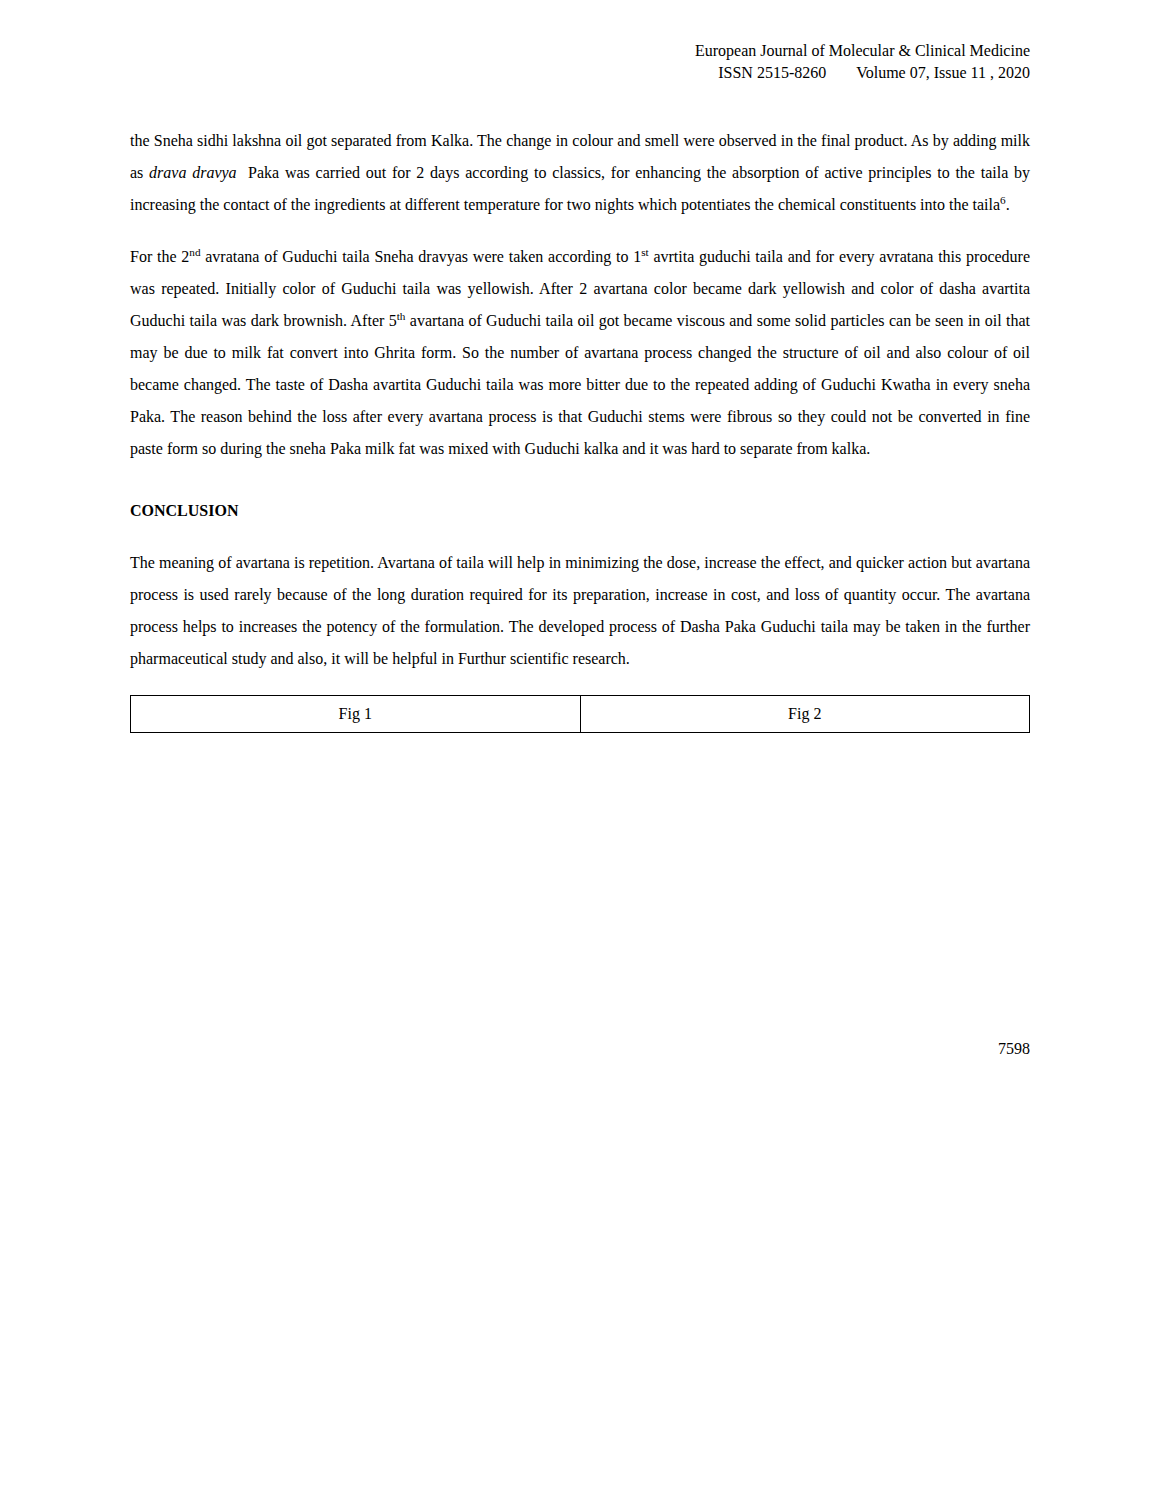European Journal of Molecular & Clinical Medicine ISSN 2515-8260Volume 07, Issue 11 , 2020
the Sneha sidhi lakshna oil got separated from Kalka. The change in colour and smell were observed in the final product. As by adding milk as drava dravya Paka was carried out for 2 days according to classics, for enhancing the absorption of active principles to the taila by increasing the contact of the ingredients at different temperature for two nights which potentiates the chemical constituents into the taila6.
For the 2nd avratana of Guduchi taila Sneha dravyas were taken according to 1st avrtita guduchi taila and for every avratana this procedure was repeated. Initially color of Guduchi taila was yellowish. After 2 avartana color became dark yellowish and color of dasha avartita Guduchi taila was dark brownish. After 5th avartana of Guduchi taila oil got became viscous and some solid particles can be seen in oil that may be due to milk fat convert into Ghrita form. So the number of avartana process changed the structure of oil and also colour of oil became changed. The taste of Dasha avartita Guduchi taila was more bitter due to the repeated adding of Guduchi Kwatha in every sneha Paka. The reason behind the loss after every avartana process is that Guduchi stems were fibrous so they could not be converted in fine paste form so during the sneha Paka milk fat was mixed with Guduchi kalka and it was hard to separate from kalka.
CONCLUSION
The meaning of avartana is repetition. Avartana of taila will help in minimizing the dose, increase the effect, and quicker action but avartana process is used rarely because of the long duration required for its preparation, increase in cost, and loss of quantity occur. The avartana process helps to increases the potency of the formulation. The developed process of Dasha Paka Guduchi taila may be taken in the further pharmaceutical study and also, it will be helpful in Furthur scientific research.
| Fig 1 | Fig 2 |
7598